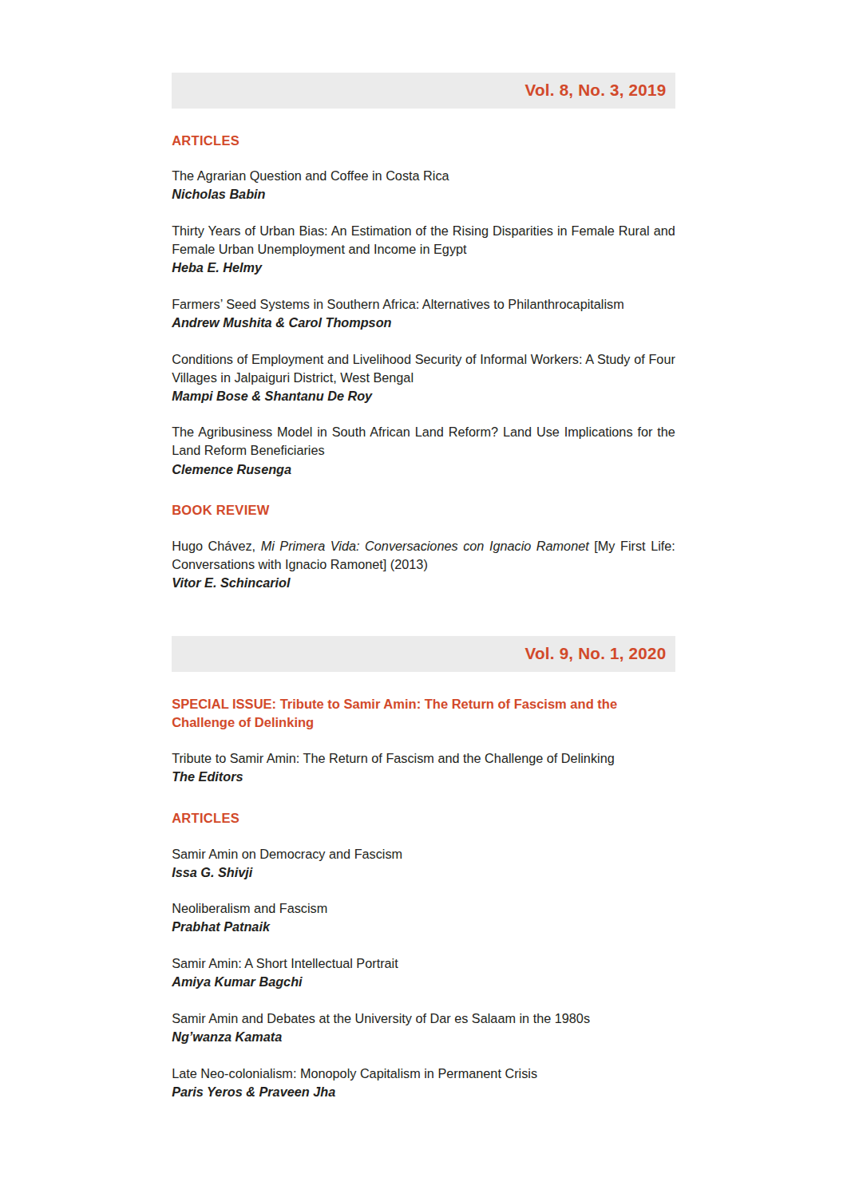Vol. 8, No. 3, 2019
Articles
The Agrarian Question and Coffee in Costa Rica
Nicholas Babin
Thirty Years of Urban Bias: An Estimation of the Rising Disparities in Female Rural and Female Urban Unemployment and Income in Egypt
Heba E. Helmy
Farmers’ Seed Systems in Southern Africa: Alternatives to Philanthrocapitalism
Andrew Mushita & Carol Thompson
Conditions of Employment and Livelihood Security of Informal Workers: A Study of Four Villages in Jalpaiguri District, West Bengal
Mampi Bose & Shantanu De Roy
The Agribusiness Model in South African Land Reform? Land Use Implications for the Land Reform Beneficiaries
Clemence Rusenga
Book Review
Hugo Chávez, Mi Primera Vida: Conversaciones con Ignacio Ramonet [My First Life: Conversations with Ignacio Ramonet] (2013)
Vitor E. Schincariol
Vol. 9, No. 1, 2020
Special Issue: Tribute to Samir Amin: The Return of Fascism and the Challenge of Delinking
Tribute to Samir Amin: The Return of Fascism and the Challenge of Delinking
The Editors
Articles
Samir Amin on Democracy and Fascism
Issa G. Shivji
Neoliberalism and Fascism
Prabhat Patnaik
Samir Amin: A Short Intellectual Portrait
Amiya Kumar Bagchi
Samir Amin and Debates at the University of Dar es Salaam in the 1980s
Ng’wanza Kamata
Late Neo-colonialism: Monopoly Capitalism in Permanent Crisis
Paris Yeros & Praveen Jha